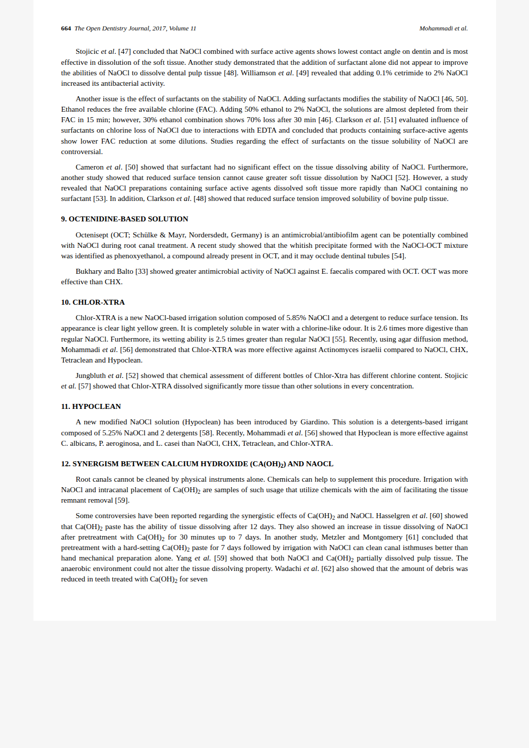664 The Open Dentistry Journal, 2017, Volume 11
Mohammadi et al.
Stojicic et al. [47] concluded that NaOCl combined with surface active agents shows lowest contact angle on dentin and is most effective in dissolution of the soft tissue. Another study demonstrated that the addition of surfactant alone did not appear to improve the abilities of NaOCl to dissolve dental pulp tissue [48]. Williamson et al. [49] revealed that adding 0.1% cetrimide to 2% NaOCl increased its antibacterial activity.
Another issue is the effect of surfactants on the stability of NaOCl. Adding surfactants modifies the stability of NaOCl [46, 50]. Ethanol reduces the free available chlorine (FAC). Adding 50% ethanol to 2% NaOCl, the solutions are almost depleted from their FAC in 15 min; however, 30% ethanol combination shows 70% loss after 30 min [46]. Clarkson et al. [51] evaluated influence of surfactants on chlorine loss of NaOCl due to interactions with EDTA and concluded that products containing surface-active agents show lower FAC reduction at some dilutions. Studies regarding the effect of surfactants on the tissue solubility of NaOCl are controversial.
Cameron et al. [50] showed that surfactant had no significant effect on the tissue dissolving ability of NaOCl. Furthermore, another study showed that reduced surface tension cannot cause greater soft tissue dissolution by NaOCl [52]. However, a study revealed that NaOCl preparations containing surface active agents dissolved soft tissue more rapidly than NaOCl containing no surfactant [53]. In addition, Clarkson et al. [48] showed that reduced surface tension improved solubility of bovine pulp tissue.
9. Octenidine-Based Solution
Octenisept (OCT; Schülke & Mayr, Nordersdedt, Germany) is an antimicrobial/antibiofilm agent can be potentially combined with NaOCl during root canal treatment. A recent study showed that the whitish precipitate formed with the NaOCl-OCT mixture was identified as phenoxyethanol, a compound already present in OCT, and it may occlude dentinal tubules [54].
Bukhary and Balto [33] showed greater antimicrobial activity of NaOCl against E. faecalis compared with OCT. OCT was more effective than CHX.
10. Chlor-Xtra
Chlor-XTRA is a new NaOCl-based irrigation solution composed of 5.85% NaOCl and a detergent to reduce surface tension. Its appearance is clear light yellow green. It is completely soluble in water with a chlorine-like odour. It is 2.6 times more digestive than regular NaOCl. Furthermore, its wetting ability is 2.5 times greater than regular NaOCl [55]. Recently, using agar diffusion method, Mohammadi et al. [56] demonstrated that Chlor-XTRA was more effective against Actinomyces israelii compared to NaOCl, CHX, Tetraclean and Hypoclean.
Jungbluth et al. [52] showed that chemical assessment of different bottles of Chlor-Xtra has different chlorine content. Stojicic et al. [57] showed that Chlor-XTRA dissolved significantly more tissue than other solutions in every concentration.
11. Hypoclean
A new modified NaOCl solution (Hypoclean) has been introduced by Giardino. This solution is a detergents-based irrigant composed of 5.25% NaOCl and 2 detergents [58]. Recently, Mohammadi et al. [56] showed that Hypoclean is more effective against C. albicans, P. aeroginosa, and L. casei than NaOCl, CHX, Tetraclean, and Chlor-XTRA.
12. Synergism Between Calcium Hydroxide (Ca(OH)2) and NaOCl
Root canals cannot be cleaned by physical instruments alone. Chemicals can help to supplement this procedure. Irrigation with NaOCl and intracanal placement of Ca(OH)2 are samples of such usage that utilize chemicals with the aim of facilitating the tissue remnant removal [59].
Some controversies have been reported regarding the synergistic effects of Ca(OH)2 and NaOCl. Hasselgren et al. [60] showed that Ca(OH)2 paste has the ability of tissue dissolving after 12 days. They also showed an increase in tissue dissolving of NaOCl after pretreatment with Ca(OH)2 for 30 minutes up to 7 days. In another study, Metzler and Montgomery [61] concluded that pretreatment with a hard-setting Ca(OH)2 paste for 7 days followed by irrigation with NaOCl can clean canal isthmuses better than hand mechanical preparation alone. Yang et al. [59] showed that both NaOCl and Ca(OH)2 partially dissolved pulp tissue. The anaerobic environment could not alter the tissue dissolving property. Wadachi et al. [62] also showed that the amount of debris was reduced in teeth treated with Ca(OH)2 for seven